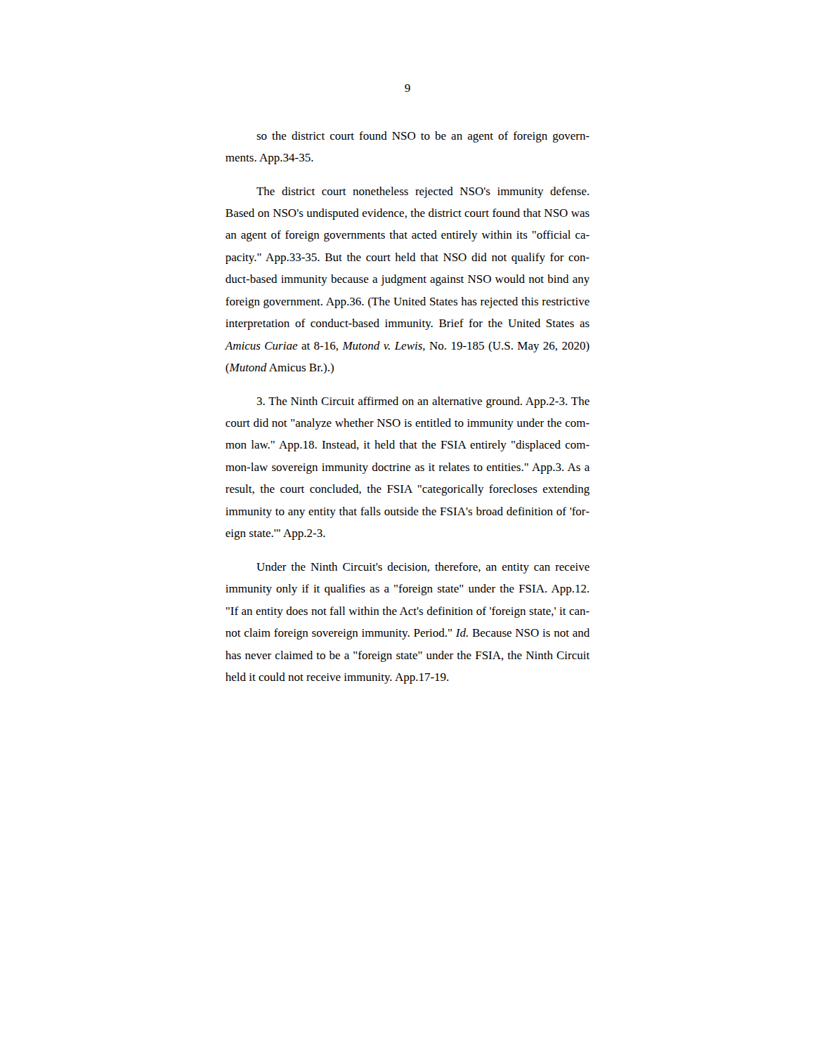9
so the district court found NSO to be an agent of foreign governments. App.34-35.
The district court nonetheless rejected NSO's immunity defense. Based on NSO's undisputed evidence, the district court found that NSO was an agent of foreign governments that acted entirely within its "official capacity." App.33-35. But the court held that NSO did not qualify for conduct-based immunity because a judgment against NSO would not bind any foreign government. App.36. (The United States has rejected this restrictive interpretation of conduct-based immunity. Brief for the United States as Amicus Curiae at 8-16, Mutond v. Lewis, No. 19-185 (U.S. May 26, 2020) (Mutond Amicus Br.).)
3. The Ninth Circuit affirmed on an alternative ground. App.2-3. The court did not "analyze whether NSO is entitled to immunity under the common law." App.18. Instead, it held that the FSIA entirely "displaced common-law sovereign immunity doctrine as it relates to entities." App.3. As a result, the court concluded, the FSIA "categorically forecloses extending immunity to any entity that falls outside the FSIA's broad definition of 'foreign state.'" App.2-3.
Under the Ninth Circuit's decision, therefore, an entity can receive immunity only if it qualifies as a "foreign state" under the FSIA. App.12. "If an entity does not fall within the Act's definition of 'foreign state,' it cannot claim foreign sovereign immunity. Period." Id. Because NSO is not and has never claimed to be a "foreign state" under the FSIA, the Ninth Circuit held it could not receive immunity. App.17-19.